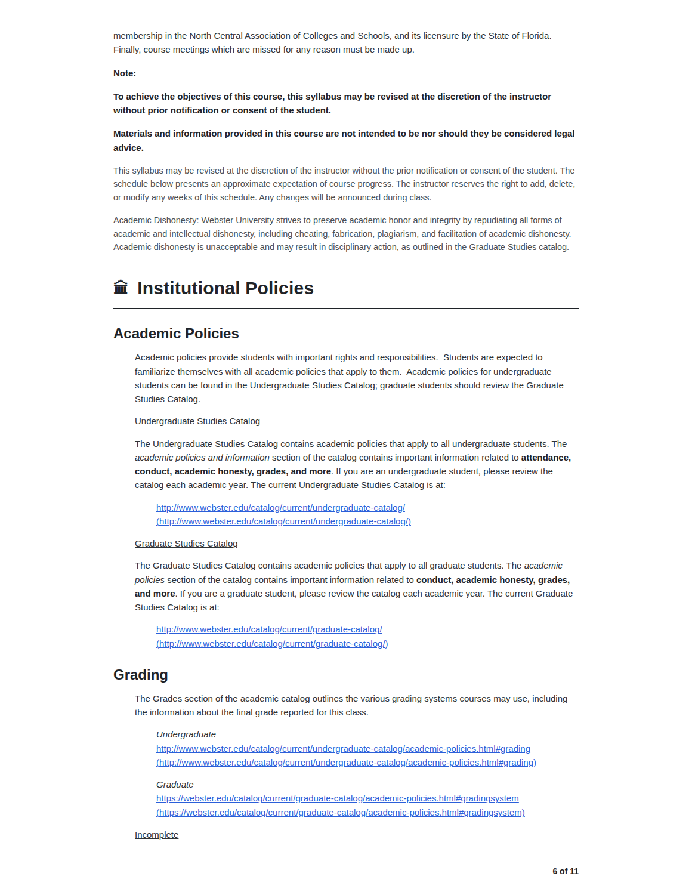membership in the North Central Association of Colleges and Schools, and its licensure by the State of Florida. Finally, course meetings which are missed for any reason must be made up.
Note:
To achieve the objectives of this course, this syllabus may be revised at the discretion of the instructor without prior notification or consent of the student.
Materials and information provided in this course are not intended to be nor should they be considered legal advice.
This syllabus may be revised at the discretion of the instructor without the prior notification or consent of the student. The schedule below presents an approximate expectation of course progress. The instructor reserves the right to add, delete, or modify any weeks of this schedule. Any changes will be announced during class.
Academic Dishonesty: Webster University strives to preserve academic honor and integrity by repudiating all forms of academic and intellectual dishonesty, including cheating, fabrication, plagiarism, and facilitation of academic dishonesty. Academic dishonesty is unacceptable and may result in disciplinary action, as outlined in the Graduate Studies catalog.
🏛Institutional Policies
Academic Policies
Academic policies provide students with important rights and responsibilities. Students are expected to familiarize themselves with all academic policies that apply to them. Academic policies for undergraduate students can be found in the Undergraduate Studies Catalog; graduate students should review the Graduate Studies Catalog.
Undergraduate Studies Catalog
The Undergraduate Studies Catalog contains academic policies that apply to all undergraduate students. The academic policies and information section of the catalog contains important information related to attendance, conduct, academic honesty, grades, and more. If you are an undergraduate student, please review the catalog each academic year. The current Undergraduate Studies Catalog is at:
http://www.webster.edu/catalog/current/undergraduate-catalog/ (http://www.webster.edu/catalog/current/undergraduate-catalog/)
Graduate Studies Catalog
The Graduate Studies Catalog contains academic policies that apply to all graduate students. The academic policies section of the catalog contains important information related to conduct, academic honesty, grades, and more. If you are a graduate student, please review the catalog each academic year. The current Graduate Studies Catalog is at:
http://www.webster.edu/catalog/current/graduate-catalog/ (http://www.webster.edu/catalog/current/graduate-catalog/)
Grading
The Grades section of the academic catalog outlines the various grading systems courses may use, including the information about the final grade reported for this class.
Undergraduate
http://www.webster.edu/catalog/current/undergraduate-catalog/academic-policies.html#grading (http://www.webster.edu/catalog/current/undergraduate-catalog/academic-policies.html#grading)
Graduate
https://webster.edu/catalog/current/graduate-catalog/academic-policies.html#gradingsystem (https://webster.edu/catalog/current/graduate-catalog/academic-policies.html#gradingsystem)
Incomplete
6 of 11